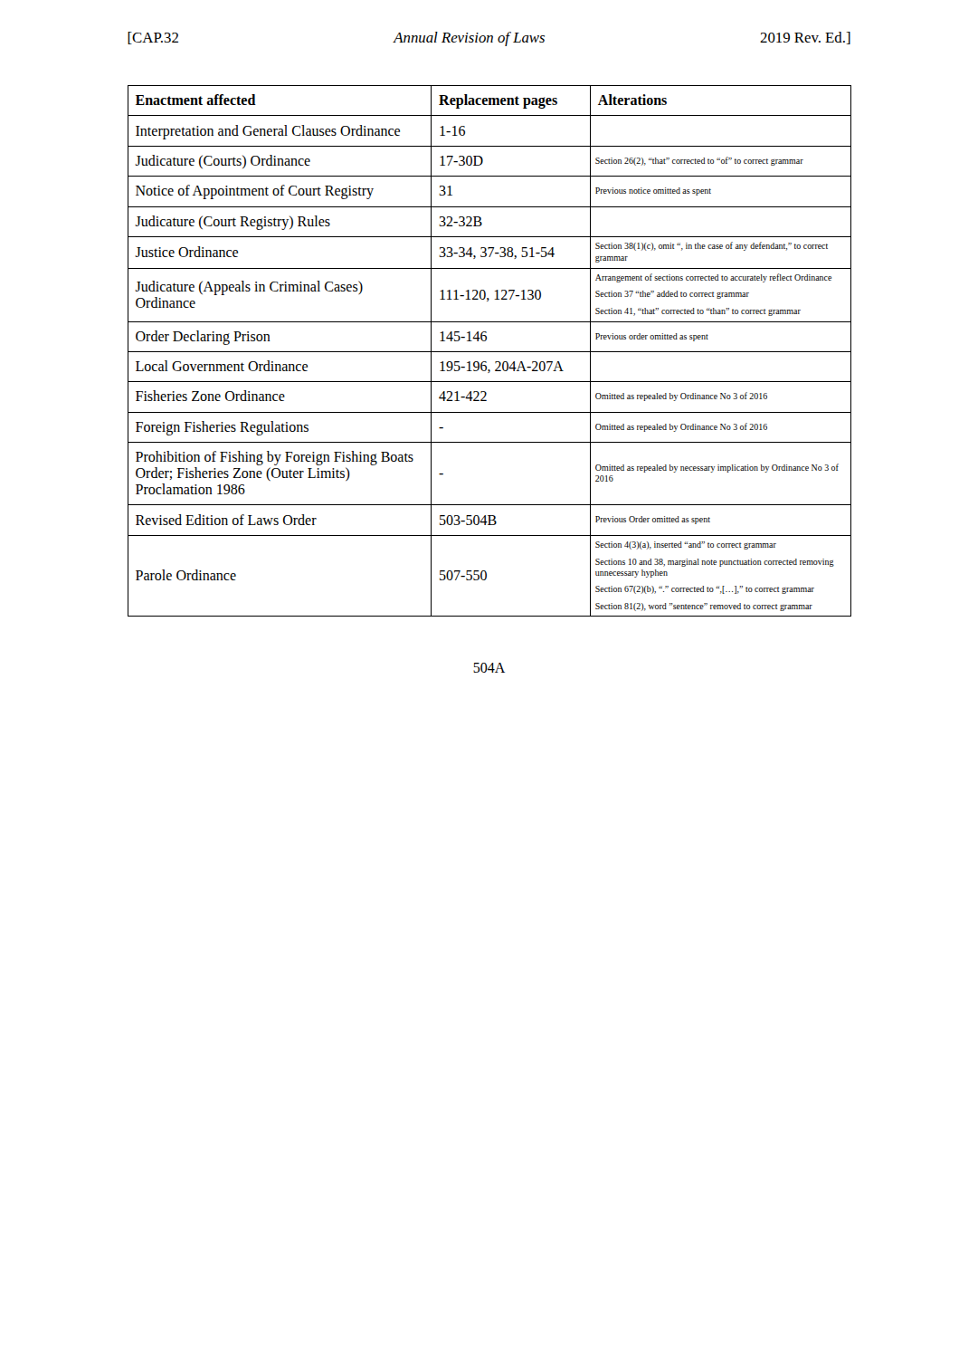[CAP.32 Annual Revision of Laws 2019 Rev. Ed.]
| Enactment affected | Replacement pages | Alterations |
| --- | --- | --- |
| Interpretation and General Clauses Ordinance | 1-16 | |
| Judicature (Courts) Ordinance | 17-30D | Section 26(2), “that” corrected to “of” to correct grammar |
| Notice of Appointment of Court Registry | 31 | Previous notice omitted as spent |
| Judicature (Court Registry) Rules | 32-32B | |
| Justice Ordinance | 33-34, 37-38, 51-54 | Section 38(1)(c), omit “, in the case of any defendant,” to correct grammar |
| Judicature (Appeals in Criminal Cases) Ordinance | 111-120, 127-130 | Arrangement of sections corrected to accurately reflect Ordinance Section 37 “the” added to correct grammar Section 41, “that” corrected to “than” to correct grammar |
| Order Declaring Prison | 145-146 | Previous order omitted as spent |
| Local Government Ordinance | 195-196, 204A-207A | |
| Fisheries Zone Ordinance | 421-422 | Omitted as repealed by Ordinance No 3 of 2016 |
| Foreign Fisheries Regulations | - | Omitted as repealed by Ordinance No 3 of 2016 |
| Prohibition of Fishing by Foreign Fishing Boats Order; Fisheries Zone (Outer Limits) Proclamation 1986 | - | Omitted as repealed by necessary implication by Ordinance No 3 of 2016 |
| Revised Edition of Laws Order | 503-504B | Previous Order omitted as spent |
| Parole Ordinance | 507-550 | Section 4(3)(a), inserted “and” to correct grammar Sections 10 and 38, marginal note punctuation corrected removing unnecessary hyphen Section 67(2)(b), “.” corrected to “,[…],” to correct grammar Section 81(2), word ”sentence” removed to correct grammar |
504A